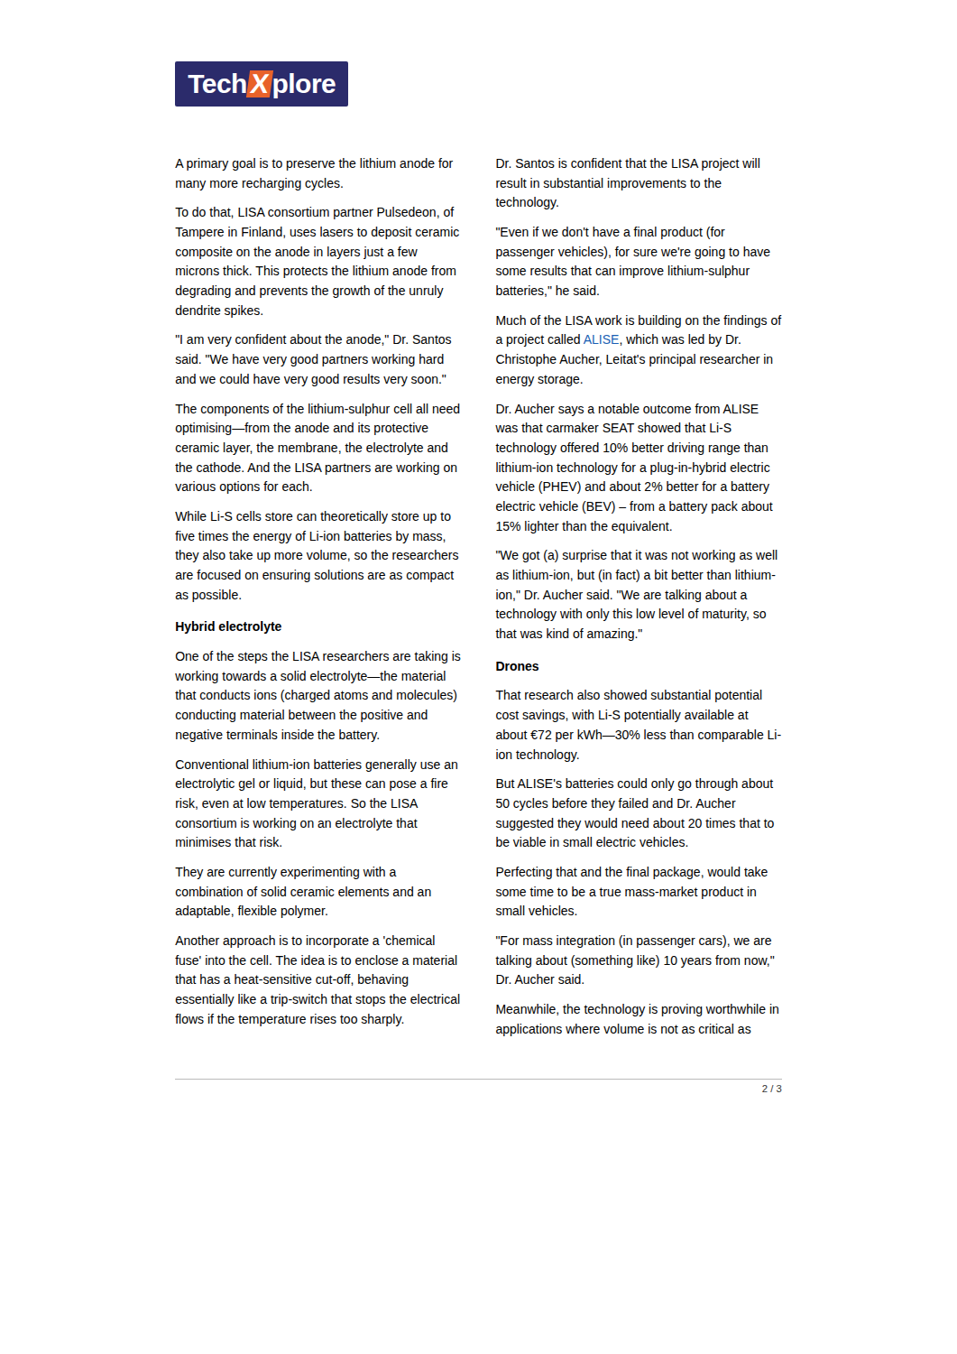TechXplore
A primary goal is to preserve the lithium anode for many more recharging cycles.
To do that, LISA consortium partner Pulsedeon, of Tampere in Finland, uses lasers to deposit ceramic composite on the anode in layers just a few microns thick. This protects the lithium anode from degrading and prevents the growth of the unruly dendrite spikes.
"I am very confident about the anode," Dr. Santos said. "We have very good partners working hard and we could have very good results very soon."
The components of the lithium-sulphur cell all need optimising—from the anode and its protective ceramic layer, the membrane, the electrolyte and the cathode. And the LISA partners are working on various options for each.
While Li-S cells store can theoretically store up to five times the energy of Li-ion batteries by mass, they also take up more volume, so the researchers are focused on ensuring solutions are as compact as possible.
Hybrid electrolyte
One of the steps the LISA researchers are taking is working towards a solid electrolyte—the material that conducts ions (charged atoms and molecules) conducting material between the positive and negative terminals inside the battery.
Conventional lithium-ion batteries generally use an electrolytic gel or liquid, but these can pose a fire risk, even at low temperatures. So the LISA consortium is working on an electrolyte that minimises that risk.
They are currently experimenting with a combination of solid ceramic elements and an adaptable, flexible polymer.
Another approach is to incorporate a 'chemical fuse' into the cell. The idea is to enclose a material that has a heat-sensitive cut-off, behaving essentially like a trip-switch that stops the electrical flows if the temperature rises too sharply.
Dr. Santos is confident that the LISA project will result in substantial improvements to the technology.
"Even if we don't have a final product (for passenger vehicles), for sure we're going to have some results that can improve lithium-sulphur batteries," he said.
Much of the LISA work is building on the findings of a project called ALISE, which was led by Dr. Christophe Aucher, Leitat's principal researcher in energy storage.
Dr. Aucher says a notable outcome from ALISE was that carmaker SEAT showed that Li-S technology offered 10% better driving range than lithium-ion technology for a plug-in-hybrid electric vehicle (PHEV) and about 2% better for a battery electric vehicle (BEV) – from a battery pack about 15% lighter than the equivalent.
"We got (a) surprise that it was not working as well as lithium-ion, but (in fact) a bit better than lithium-ion," Dr. Aucher said. "We are talking about a technology with only this low level of maturity, so that was kind of amazing."
Drones
That research also showed substantial potential cost savings, with Li-S potentially available at about €72 per kWh—30% less than comparable Li-ion technology.
But ALISE's batteries could only go through about 50 cycles before they failed and Dr. Aucher suggested they would need about 20 times that to be viable in small electric vehicles.
Perfecting that and the final package, would take some time to be a true mass-market product in small vehicles.
"For mass integration (in passenger cars), we are talking about (something like) 10 years from now," Dr. Aucher said.
Meanwhile, the technology is proving worthwhile in applications where volume is not as critical as
2 / 3